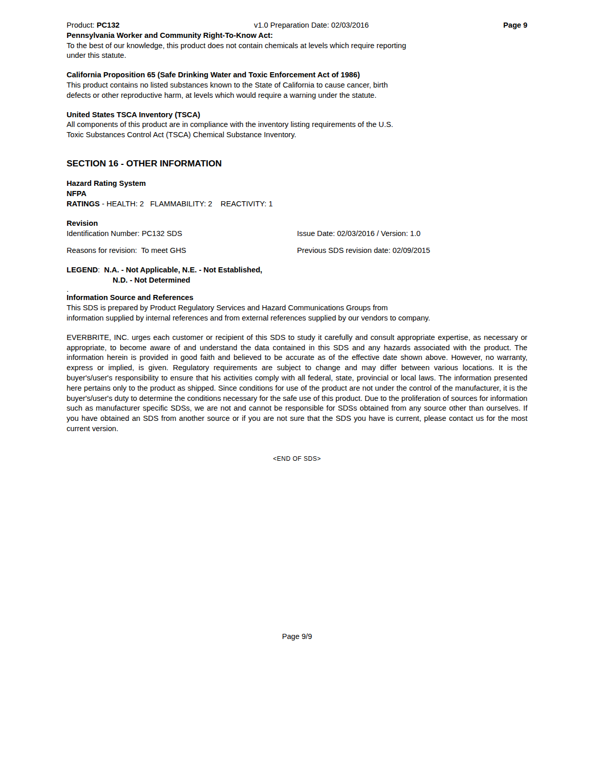Product: PC132
v1.0 Preparation Date: 02/03/2016
Page 9
Pennsylvania Worker and Community Right-To-Know Act:
To the best of our knowledge, this product does not contain chemicals at levels which require reporting
under this statute.
California Proposition 65 (Safe Drinking Water and Toxic Enforcement Act of 1986)
This product contains no listed substances known to the State of California to cause cancer, birth
defects or other reproductive harm, at levels which would require a warning under the statute.
United States TSCA Inventory (TSCA)
All components of this product are in compliance with the inventory listing requirements of the U.S.
Toxic Substances Control Act (TSCA) Chemical Substance Inventory.
SECTION 16 - OTHER INFORMATION
Hazard Rating System
NFPA
RATINGS - HEALTH: 2 FLAMMABILITY: 2 REACTIVITY: 1
| Revision | |
| Identification Number: PC132 SDS | Issue Date: 02/03/2016 / Version: 1.0 |
| Reasons for revision: To meet GHS | Previous SDS revision date: 02/09/2015 |
LEGEND: N.A. - Not Applicable, N.E. - Not Established,
N.D. - Not Determined
.
Information Source and References
This SDS is prepared by Product Regulatory Services and Hazard Communications Groups from
information supplied by internal references and from external references supplied by our vendors to company.
EVERBRITE, INC. urges each customer or recipient of this SDS to study it carefully and consult appropriate expertise, as necessary or appropriate, to become aware of and understand the data contained in this SDS and any hazards associated with the product. The information herein is provided in good faith and believed to be accurate as of the effective date shown above. However, no warranty, express or implied, is given. Regulatory requirements are subject to change and may differ between various locations. It is the buyer's/user's responsibility to ensure that his activities comply with all federal, state, provincial or local laws. The information presented here pertains only to the product as shipped. Since conditions for use of the product are not under the control of the manufacturer, it is the buyer's/user's duty to determine the conditions necessary for the safe use of this product. Due to the proliferation of sources for information such as manufacturer specific SDSs, we are not and cannot be responsible for SDSs obtained from any source other than ourselves. If you have obtained an SDS from another source or if you are not sure that the SDS you have is current, please contact us for the most current version.
<END OF SDS>
Page 9/9